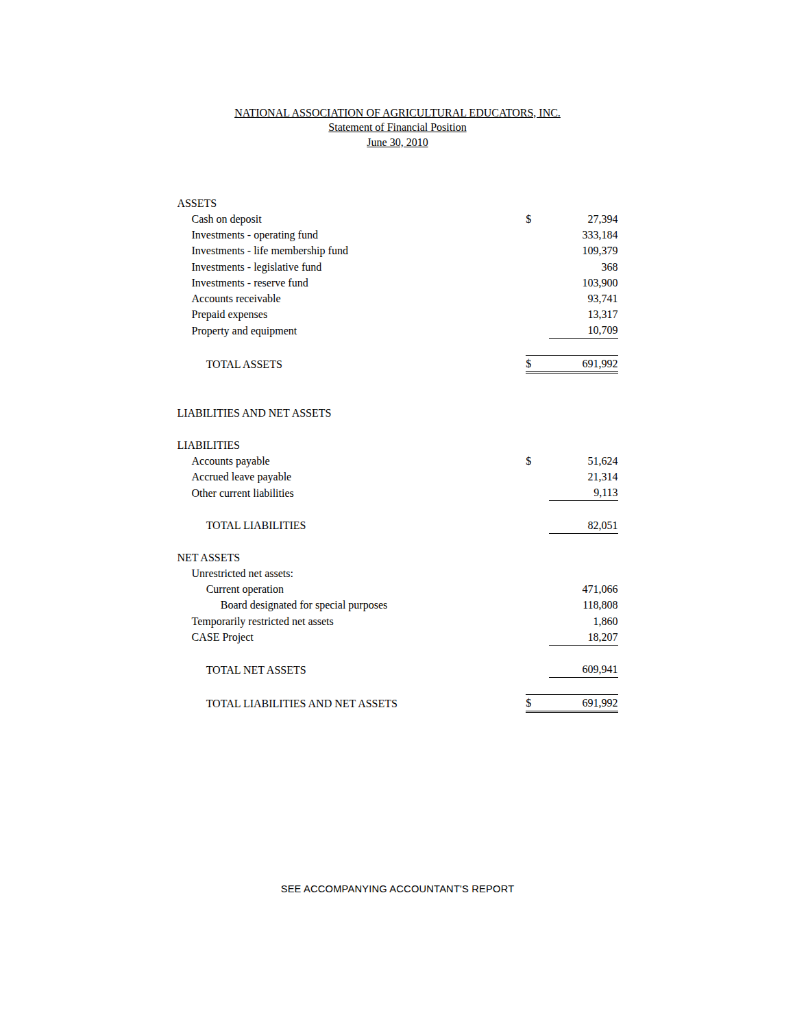NATIONAL ASSOCIATION OF AGRICULTURAL EDUCATORS, INC.
Statement of Financial Position
June 30, 2010
| ASSETS | | | |
| Cash on deposit | | $ | 27,394 |
| Investments - operating fund | | | 333,184 |
| Investments - life membership fund | | | 109,379 |
| Investments - legislative fund | | | 368 |
| Investments - reserve fund | | | 103,900 |
| Accounts receivable | | | 93,741 |
| Prepaid expenses | | | 13,317 |
| Property and equipment | | | 10,709 |
| TOTAL ASSETS | | $ | 691,992 |
| LIABILITIES AND NET ASSETS | | | |
| LIABILITIES | | | |
| Accounts payable | | $ | 51,624 |
| Accrued leave payable | | | 21,314 |
| Other current liabilities | | | 9,113 |
| TOTAL LIABILITIES | | | 82,051 |
| NET ASSETS | | | |
| Unrestricted net assets: | | | |
| Current operation | | | 471,066 |
| Board designated for special purposes | | | 118,808 |
| Temporarily restricted net assets | | | 1,860 |
| CASE Project | | | 18,207 |
| TOTAL NET ASSETS | | | 609,941 |
| TOTAL LIABILITIES AND NET ASSETS | | $ | 691,992 |
SEE ACCOMPANYING ACCOUNTANT'S REPORT